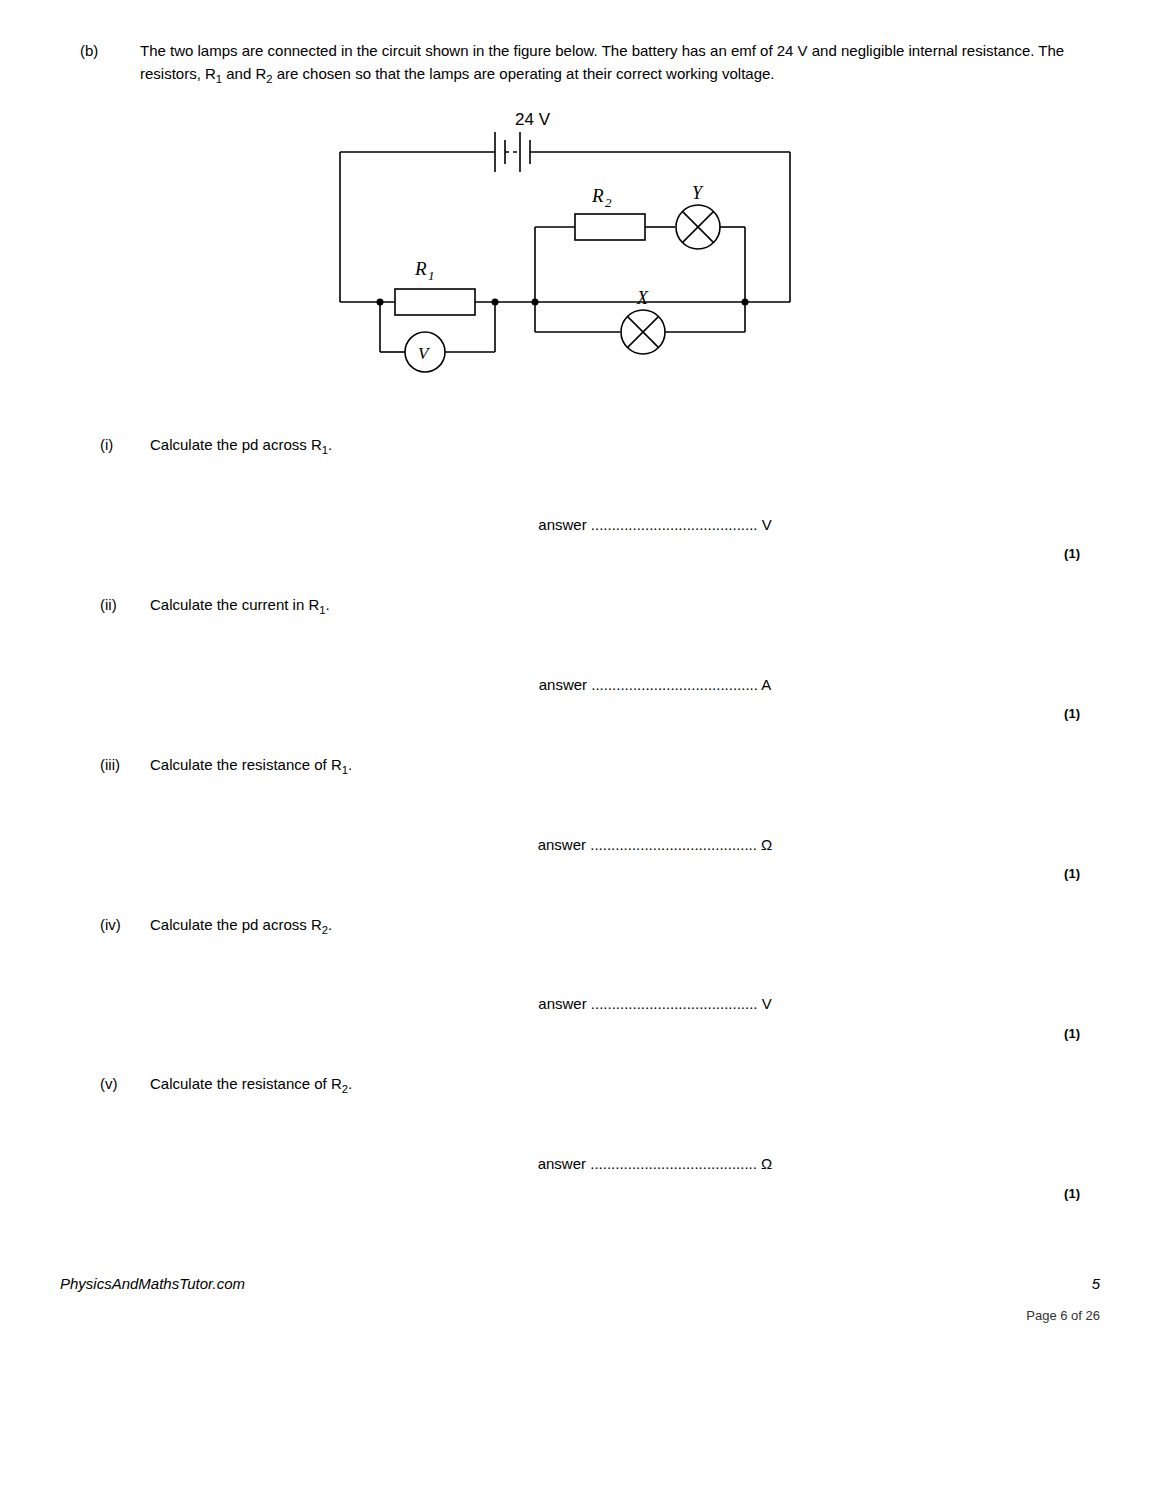(b)
The two lamps are connected in the circuit shown in the figure below. The battery has an emf of 24 V and negligible internal resistance. The resistors, R1 and R2 are chosen so that the lamps are operating at their correct working voltage.
24 V R 1 V R 2 Y X
(i)
Calculate the pd across R1.
answer ........................................ V
(1)
(ii)
Calculate the current in R1.
answer ........................................ A
(1)
(iii)
Calculate the resistance of R1.
answer ........................................ Ω
(1)
(iv)
Calculate the pd across R2.
answer ........................................ V
(1)
(v)
Calculate the resistance of R2.
answer ........................................ Ω
(1)
PhysicsAndMathsTutor.com 5
Page 6 of 26